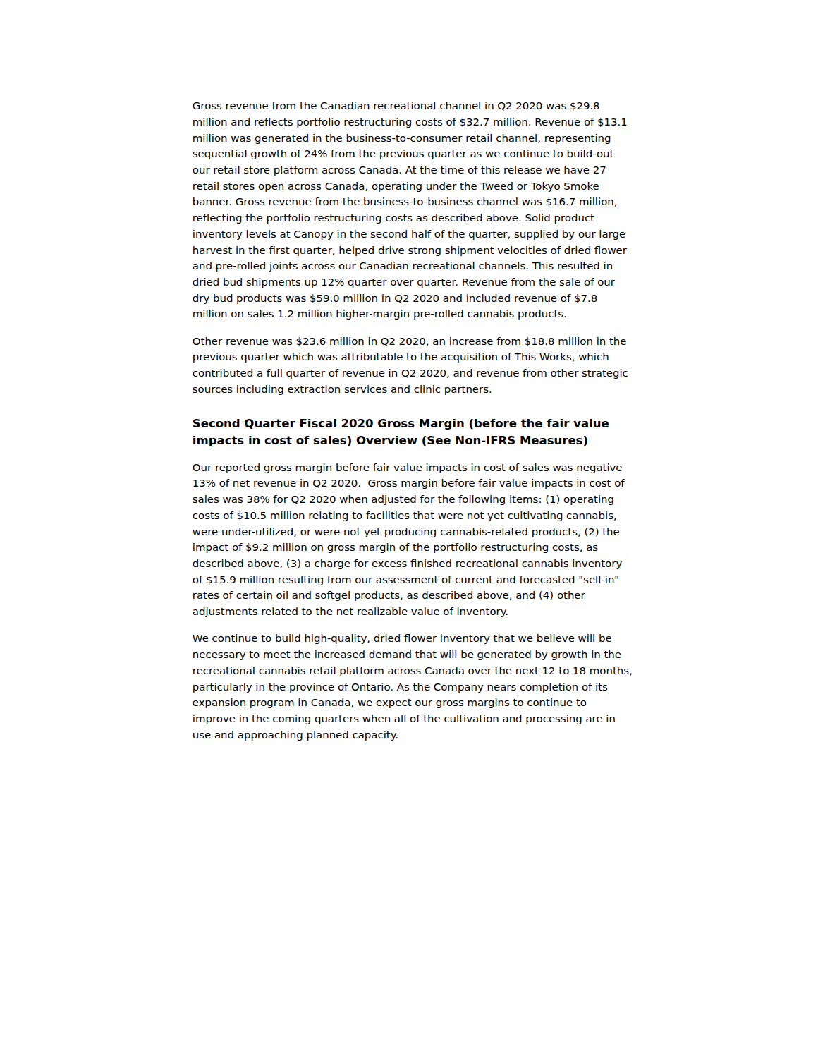Gross revenue from the Canadian recreational channel in Q2 2020 was $29.8 million and reflects portfolio restructuring costs of $32.7 million. Revenue of $13.1 million was generated in the business-to-consumer retail channel, representing sequential growth of 24% from the previous quarter as we continue to build-out our retail store platform across Canada. At the time of this release we have 27 retail stores open across Canada, operating under the Tweed or Tokyo Smoke banner. Gross revenue from the business-to-business channel was $16.7 million, reflecting the portfolio restructuring costs as described above. Solid product inventory levels at Canopy in the second half of the quarter, supplied by our large harvest in the first quarter, helped drive strong shipment velocities of dried flower and pre-rolled joints across our Canadian recreational channels. This resulted in dried bud shipments up 12% quarter over quarter. Revenue from the sale of our dry bud products was $59.0 million in Q2 2020 and included revenue of $7.8 million on sales 1.2 million higher-margin pre-rolled cannabis products.
Other revenue was $23.6 million in Q2 2020, an increase from $18.8 million in the previous quarter which was attributable to the acquisition of This Works, which contributed a full quarter of revenue in Q2 2020, and revenue from other strategic sources including extraction services and clinic partners.
Second Quarter Fiscal 2020 Gross Margin (before the fair value impacts in cost of sales) Overview (See Non-IFRS Measures)
Our reported gross margin before fair value impacts in cost of sales was negative 13% of net revenue in Q2 2020. Gross margin before fair value impacts in cost of sales was 38% for Q2 2020 when adjusted for the following items: (1) operating costs of $10.5 million relating to facilities that were not yet cultivating cannabis, were under-utilized, or were not yet producing cannabis-related products, (2) the impact of $9.2 million on gross margin of the portfolio restructuring costs, as described above, (3) a charge for excess finished recreational cannabis inventory of $15.9 million resulting from our assessment of current and forecasted "sell-in" rates of certain oil and softgel products, as described above, and (4) other adjustments related to the net realizable value of inventory.
We continue to build high-quality, dried flower inventory that we believe will be necessary to meet the increased demand that will be generated by growth in the recreational cannabis retail platform across Canada over the next 12 to 18 months, particularly in the province of Ontario. As the Company nears completion of its expansion program in Canada, we expect our gross margins to continue to improve in the coming quarters when all of the cultivation and processing are in use and approaching planned capacity.